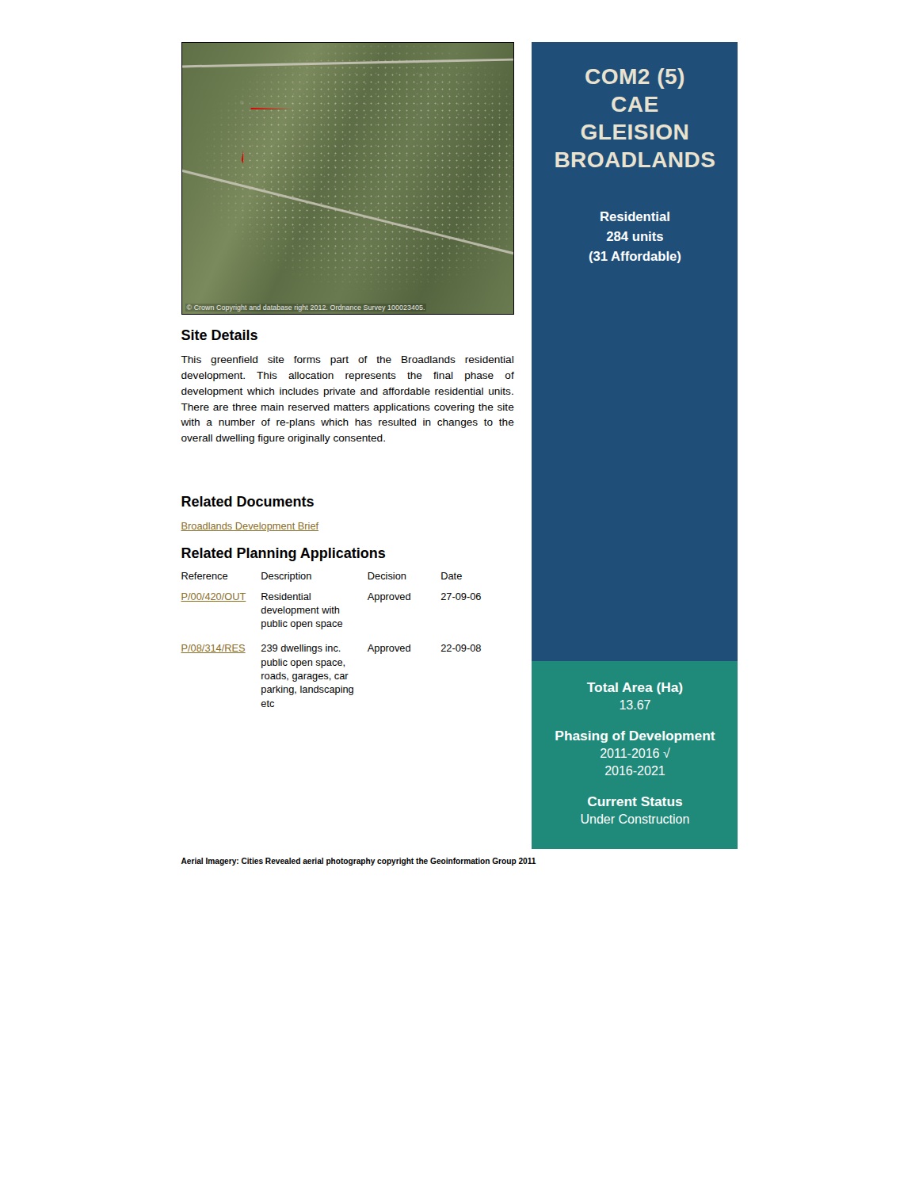© Crown Copyright and database right 2012. Ordnance Survey 100023405.
Site Details
This greenfield site forms part of the Broadlands residential development. This allocation represents the final phase of development which includes private and affordable residential units. There are three main reserved matters applications covering the site with a number of re-plans which has resulted in changes to the overall dwelling figure originally consented.
Related Documents
Broadlands Development Brief
Related Planning Applications
| Reference | Description | Decision | Date |
| --- | --- | --- | --- |
| P/00/420/OUT | Residential development with public open space | Approved | 27-09-06 |
| P/08/314/RES | 239 dwellings inc. public open space, roads, garages, car parking, landscaping etc | Approved | 22-09-08 |
COM2 (5)
CAE
GLEISION
BROADLANDS
Residential
284 units
(31 Affordable)
Total Area (Ha)
13.67
Phasing of Development
2011-2016 √
2016-2021
Current Status
Under Construction
Aerial Imagery: Cities Revealed aerial photography copyright the Geoinformation Group 2011